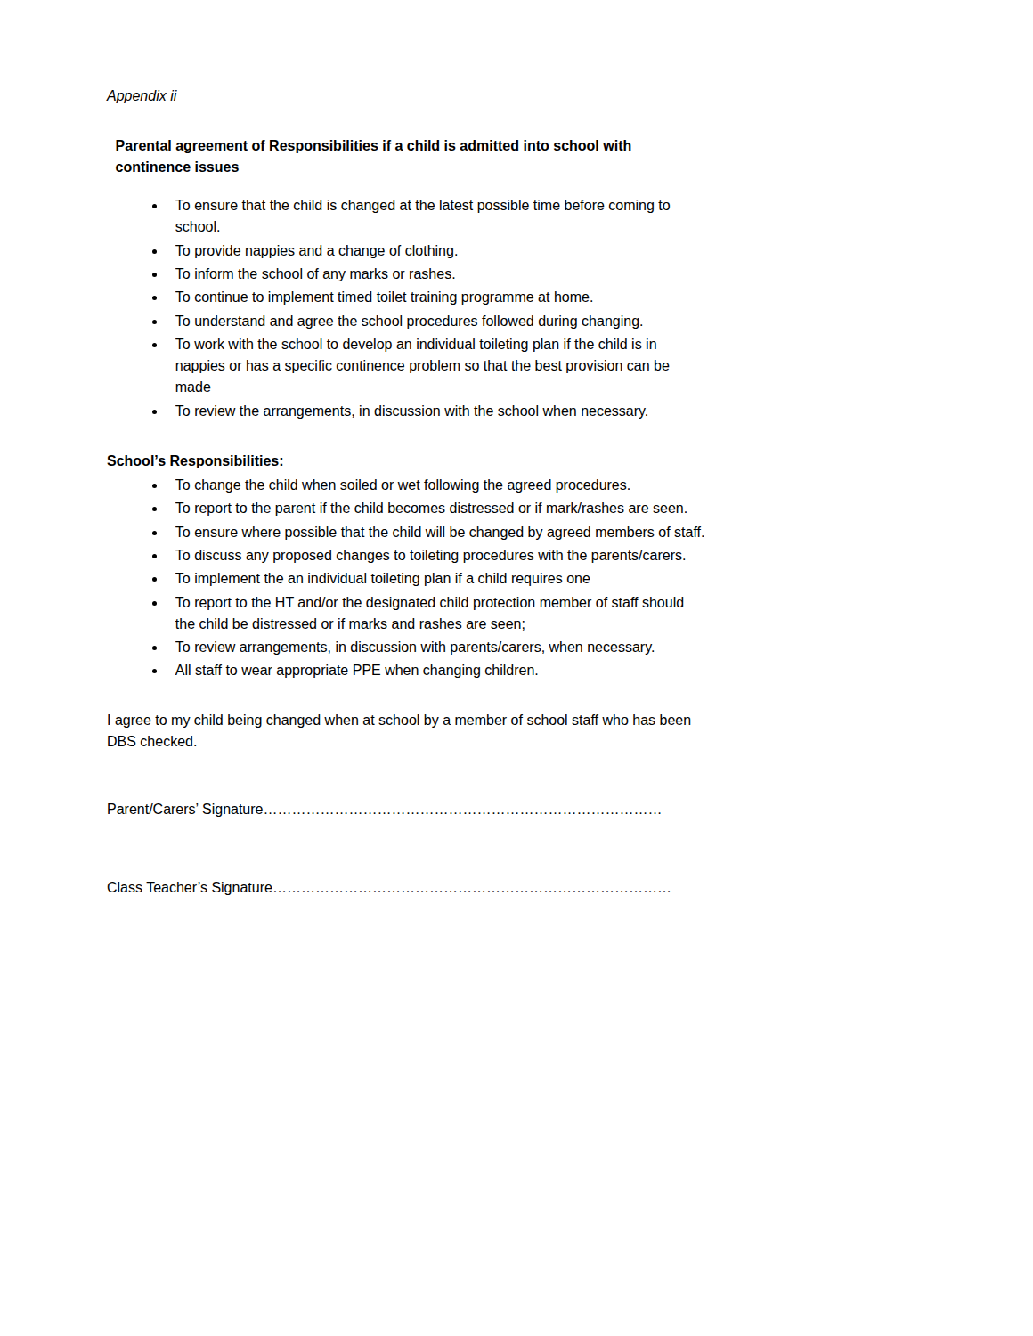Appendix ii
Parental agreement of Responsibilities if a child is admitted into school with continence issues
To ensure that the child is changed at the latest possible time before coming to school.
To provide nappies and a change of clothing.
To inform the school of any marks or rashes.
To continue to implement timed toilet training programme at home.
To understand and agree the school procedures followed during changing.
To work with the school to develop an individual toileting plan if the child is in nappies or has a specific continence problem so that the best provision can be made
To review the arrangements, in discussion with the school when necessary.
School’s Responsibilities:
To change the child when soiled or wet following the agreed procedures.
To report to the parent if the child becomes distressed or if mark/rashes are seen.
To ensure where possible that the child will be changed by agreed members of staff.
To discuss any proposed changes to toileting procedures with the parents/carers.
To implement the an individual toileting plan if a child requires one
To report to the HT and/or the designated child protection member of staff should the child be distressed or if marks and rashes are seen;
To review arrangements, in discussion with parents/carers, when necessary.
All staff to wear appropriate PPE when changing children.
I agree to my child being changed when at school by a member of school staff who has been DBS checked.
Parent/Carers’ Signature…………………………………………………………………………
Class Teacher’s Signature…………………………………………………………………………